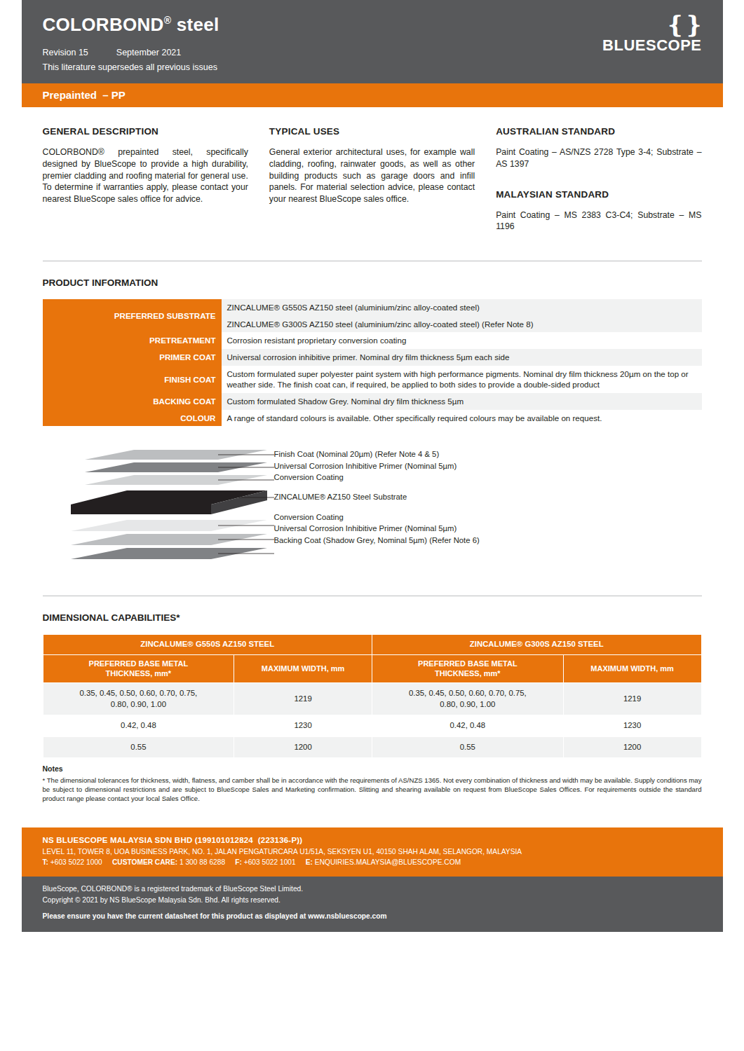COLORBOND® steel
Revision 15 September 2021
This literature supersedes all previous issues
❴❵ BLUESCOPE
Prepainted – PP
GENERAL DESCRIPTION
COLORBOND® prepainted steel, specifically designed by BlueScope to provide a high durability, premier cladding and roofing material for general use. To determine if warranties apply, please contact your nearest BlueScope sales office for advice.
TYPICAL USES
General exterior architectural uses, for example wall cladding, roofing, rainwater goods, as well as other building products such as garage doors and infill panels. For material selection advice, please contact your nearest BlueScope sales office.
AUSTRALIAN STANDARD
Paint Coating – AS/NZS 2728 Type 3-4; Substrate – AS 1397
MALAYSIAN STANDARD
Paint Coating – MS 2383 C3-C4; Substrate – MS 1196
PRODUCT INFORMATION
| PREFERRED SUBSTRATE | ZINCALUME® G550S AZ150 steel (aluminium/zinc alloy-coated steel) |
| ZINCALUME® G300S AZ150 steel (aluminium/zinc alloy-coated steel) (Refer Note 8) |
| PRETREATMENT | Corrosion resistant proprietary conversion coating |
| PRIMER COAT | Universal corrosion inhibitive primer. Nominal dry film thickness 5µm each side |
| FINISH COAT | Custom formulated super polyester paint system with high performance pigments. Nominal dry film thickness 20µm on the top or weather side. The finish coat can, if required, be applied to both sides to provide a double-sided product |
| BACKING COAT | Custom formulated Shadow Grey. Nominal dry film thickness 5µm |
| COLOUR | A range of standard colours is available. Other specifically required colours may be available on request. |
Finish Coat (Nominal 20µm) (Refer Note 4 & 5)
Universal Corrosion Inhibitive Primer (Nominal 5µm)
Conversion Coating
ZINCALUME® AZ150 Steel Substrate
Conversion Coating
Universal Corrosion Inhibitive Primer (Nominal 5µm)
Backing Coat (Shadow Grey, Nominal 5µm) (Refer Note 6)
DIMENSIONAL CAPABILITIES*
| ZINCALUME® G550S AZ150 STEEL | ZINCALUME® G300S AZ150 STEEL |
| --- | --- |
| PREFERRED BASE METAL THICKNESS, mm* | MAXIMUM WIDTH, mm | PREFERRED BASE METAL THICKNESS, mm* | MAXIMUM WIDTH, mm |
| 0.35, 0.45, 0.50, 0.60, 0.70, 0.75, 0.80, 0.90, 1.00 | 1219 | 0.35, 0.45, 0.50, 0.60, 0.70, 0.75, 0.80, 0.90, 1.00 | 1219 |
| 0.42, 0.48 | 1230 | 0.42, 0.48 | 1230 |
| 0.55 | 1200 | 0.55 | 1200 |
Notes * The dimensional tolerances for thickness, width, flatness, and camber shall be in accordance with the requirements of AS/NZS 1365. Not every combination of thickness and width may be available. Supply conditions may be subject to dimensional restrictions and are subject to BlueScope Sales and Marketing confirmation. Slitting and shearing available on request from BlueScope Sales Offices. For requirements outside the standard product range please contact your local Sales Office.
NS BLUESCOPE MALAYSIA SDN BHD (199101012824 (223136-P))
LEVEL 11, TOWER 8, UOA BUSINESS PARK, NO. 1, JALAN PENGATURCARA U1/51A, SEKSYEN U1, 40150 SHAH ALAM, SELANGOR, MALAYSIA
T: +603 5022 1000 CUSTOMER CARE: 1 300 88 6288 F: +603 5022 1001 E: ENQUIRIES.MALAYSIA@BLUESCOPE.COM
BlueScope, COLORBOND® is a registered trademark of BlueScope Steel Limited.
Copyright © 2021 by NS BlueScope Malaysia Sdn. Bhd. All rights reserved.
Please ensure you have the current datasheet for this product as displayed at www.nsbluescope.com